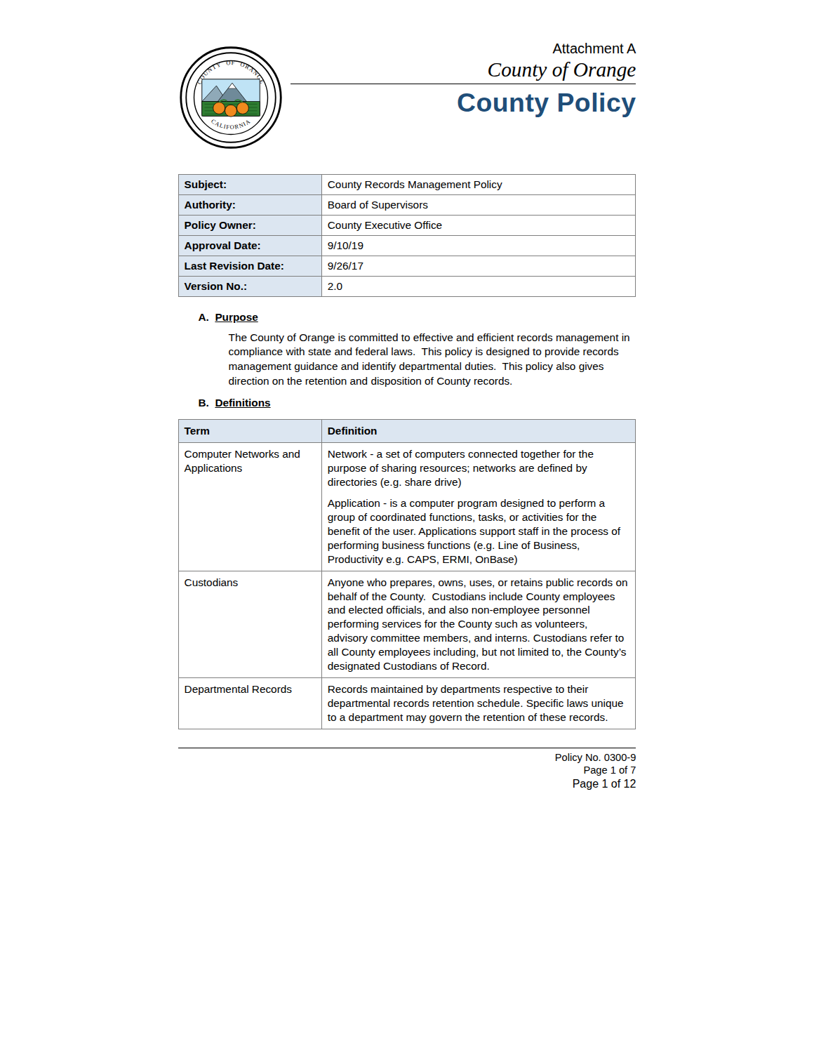COUNTY OF ORANGE CALIFORNIA
Attachment A
County of Orange
County Policy
| Subject: | County Records Management Policy |
| Authority: | Board of Supervisors |
| Policy Owner: | County Executive Office |
| Approval Date: | 9/10/19 |
| Last Revision Date: | 9/26/17 |
| Version No.: | 2.0 |
A. Purpose
The County of Orange is committed to effective and efficient records management in compliance with state and federal laws. This policy is designed to provide records management guidance and identify departmental duties. This policy also gives direction on the retention and disposition of County records.
B. Definitions
| Term | Definition |
| --- | --- |
| Computer Networks and Applications | Network - a set of computers connected together for the purpose of sharing resources; networks are defined by directories (e.g. share drive) Application - is a computer program designed to perform a group of coordinated functions, tasks, or activities for the benefit of the user. Applications support staff in the process of performing business functions (e.g. Line of Business, Productivity e.g. CAPS, ERMI, OnBase) |
| Custodians | Anyone who prepares, owns, uses, or retains public records on behalf of the County. Custodians include County employees and elected officials, and also non-employee personnel performing services for the County such as volunteers, advisory committee members, and interns. Custodians refer to all County employees including, but not limited to, the County’s designated Custodians of Record. |
| Departmental Records | Records maintained by departments respective to their departmental records retention schedule. Specific laws unique to a department may govern the retention of these records. |
Policy No. 0300-9
Page 1 of 7
Page 1 of 12